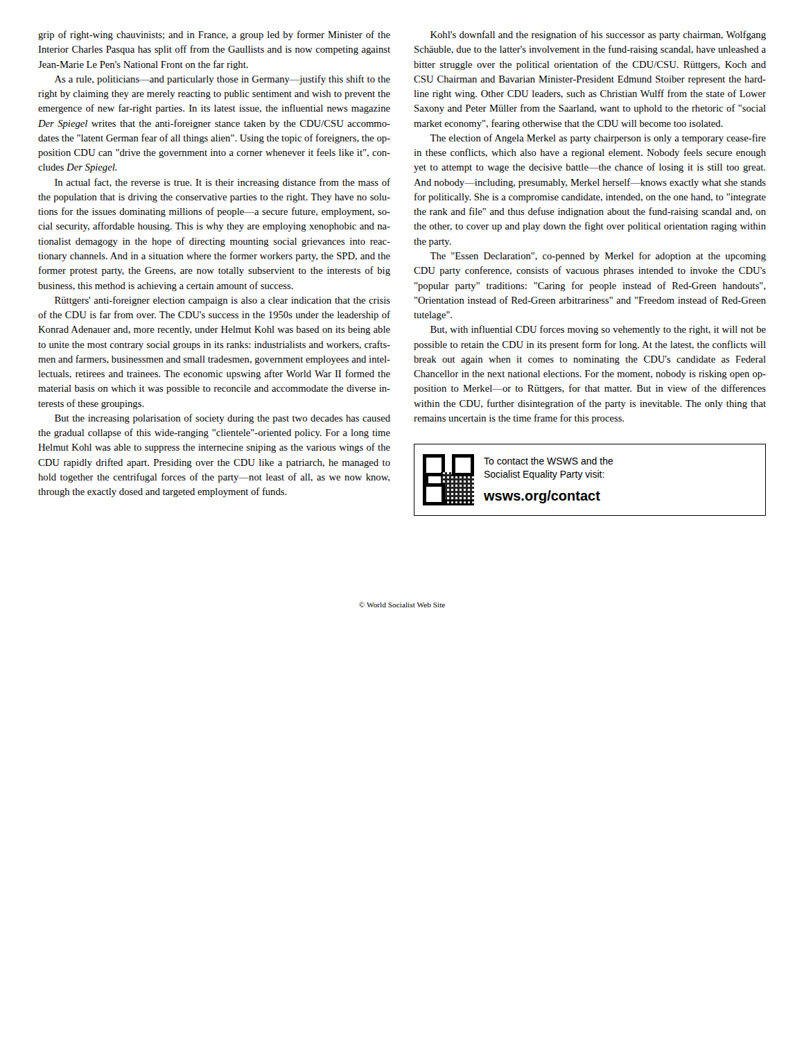grip of right-wing chauvinists; and in France, a group led by former Minister of the Interior Charles Pasqua has split off from the Gaullists and is now competing against Jean-Marie Le Pen's National Front on the far right.
As a rule, politicians—and particularly those in Germany—justify this shift to the right by claiming they are merely reacting to public sentiment and wish to prevent the emergence of new far-right parties. In its latest issue, the influential news magazine Der Spiegel writes that the anti-foreigner stance taken by the CDU/CSU accommodates the "latent German fear of all things alien". Using the topic of foreigners, the opposition CDU can "drive the government into a corner whenever it feels like it", concludes Der Spiegel.
In actual fact, the reverse is true. It is their increasing distance from the mass of the population that is driving the conservative parties to the right. They have no solutions for the issues dominating millions of people—a secure future, employment, social security, affordable housing. This is why they are employing xenophobic and nationalist demagogy in the hope of directing mounting social grievances into reactionary channels. And in a situation where the former workers party, the SPD, and the former protest party, the Greens, are now totally subservient to the interests of big business, this method is achieving a certain amount of success.
Rüttgers' anti-foreigner election campaign is also a clear indication that the crisis of the CDU is far from over. The CDU's success in the 1950s under the leadership of Konrad Adenauer and, more recently, under Helmut Kohl was based on its being able to unite the most contrary social groups in its ranks: industrialists and workers, craftsmen and farmers, businessmen and small tradesmen, government employees and intellectuals, retirees and trainees. The economic upswing after World War II formed the material basis on which it was possible to reconcile and accommodate the diverse interests of these groupings.
But the increasing polarisation of society during the past two decades has caused the gradual collapse of this wide-ranging "clientele"-oriented policy. For a long time Helmut Kohl was able to suppress the internecine sniping as the various wings of the CDU rapidly drifted apart. Presiding over the CDU like a patriarch, he managed to hold together the centrifugal forces of the party—not least of all, as we now know, through the exactly dosed and targeted employment of funds.
Kohl's downfall and the resignation of his successor as party chairman, Wolfgang Schäuble, due to the latter's involvement in the fund-raising scandal, have unleashed a bitter struggle over the political orientation of the CDU/CSU. Rüttgers, Koch and CSU Chairman and Bavarian Minister-President Edmund Stoiber represent the hard-line right wing. Other CDU leaders, such as Christian Wulff from the state of Lower Saxony and Peter Müller from the Saarland, want to uphold to the rhetoric of "social market economy", fearing otherwise that the CDU will become too isolated.
The election of Angela Merkel as party chairperson is only a temporary cease-fire in these conflicts, which also have a regional element. Nobody feels secure enough yet to attempt to wage the decisive battle—the chance of losing it is still too great. And nobody—including, presumably, Merkel herself—knows exactly what she stands for politically. She is a compromise candidate, intended, on the one hand, to "integrate the rank and file" and thus defuse indignation about the fund-raising scandal and, on the other, to cover up and play down the fight over political orientation raging within the party.
The "Essen Declaration", co-penned by Merkel for adoption at the upcoming CDU party conference, consists of vacuous phrases intended to invoke the CDU's "popular party" traditions: "Caring for people instead of Red-Green handouts", "Orientation instead of Red-Green arbitrariness" and "Freedom instead of Red-Green tutelage".
But, with influential CDU forces moving so vehemently to the right, it will not be possible to retain the CDU in its present form for long. At the latest, the conflicts will break out again when it comes to nominating the CDU's candidate as Federal Chancellor in the next national elections. For the moment, nobody is risking open opposition to Merkel—or to Rüttgers, for that matter. But in view of the differences within the CDU, further disintegration of the party is inevitable. The only thing that remains uncertain is the time frame for this process.
To contact the WSWS and the
Socialist Equality Party visit: wsws.org/contact
© World Socialist Web Site